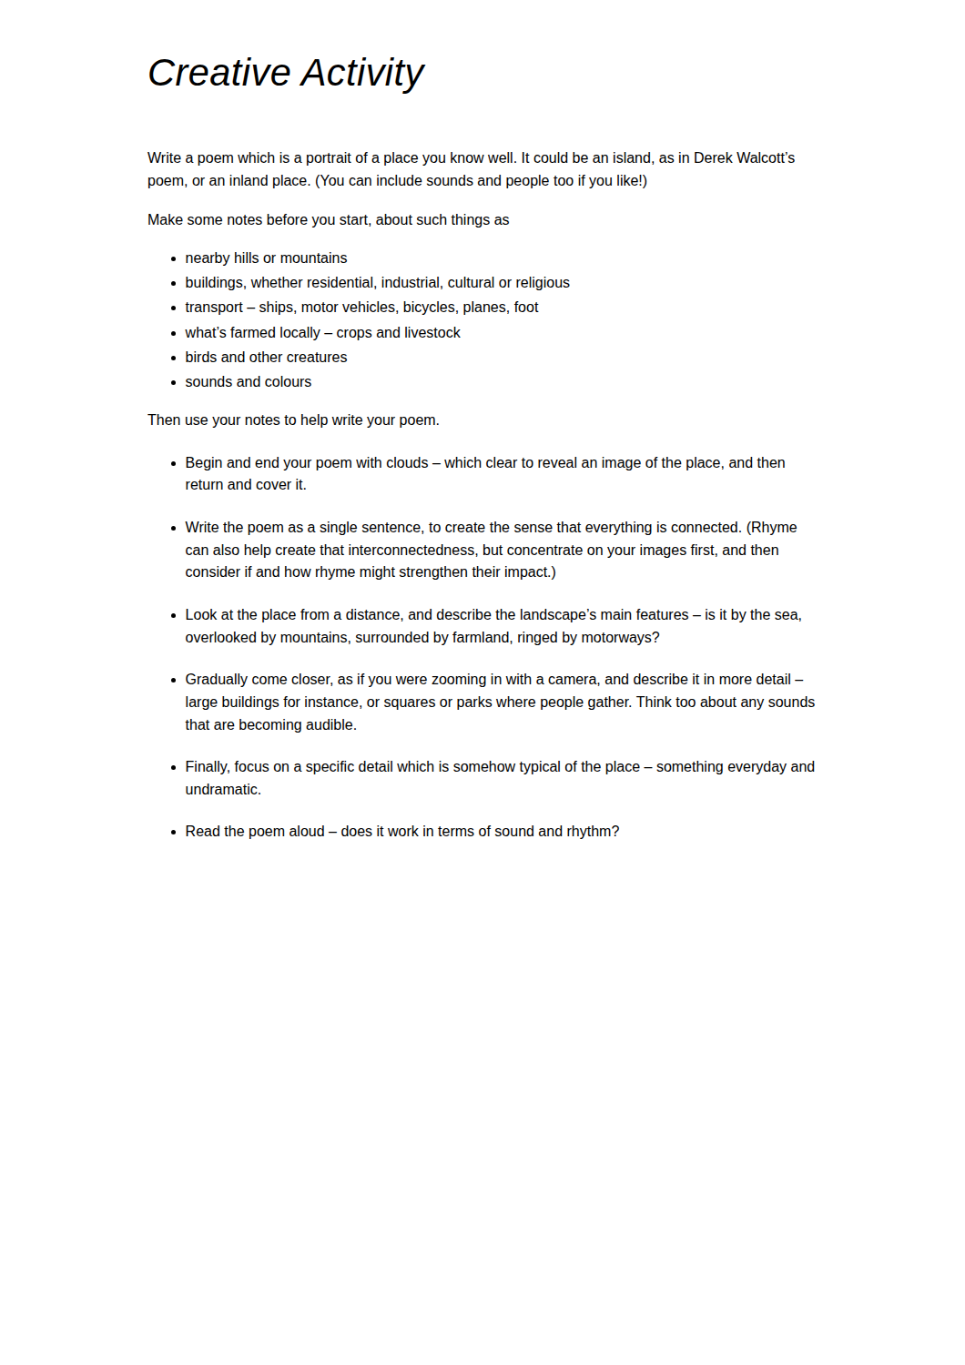Creative Activity
Write a poem which is a portrait of a place you know well. It could be an island, as in Derek Walcott’s poem, or an inland place. (You can include sounds and people too if you like!)
Make some notes before you start, about such things as
nearby hills or mountains
buildings, whether residential, industrial, cultural or religious
transport – ships, motor vehicles, bicycles, planes, foot
what’s farmed locally – crops and livestock
birds and other creatures
sounds and colours
Then use your notes to help write your poem.
Begin and end your poem with clouds – which clear to reveal an image of the place, and then return and cover it.
Write the poem as a single sentence, to create the sense that everything is connected. (Rhyme can also help create that interconnectedness, but concentrate on your images first, and then consider if and how rhyme might strengthen their impact.)
Look at the place from a distance, and describe the landscape’s main features – is it by the sea, overlooked by mountains, surrounded by farmland, ringed by motorways?
Gradually come closer, as if you were zooming in with a camera, and describe it in more detail – large buildings for instance, or squares or parks where people gather. Think too about any sounds that are becoming audible.
Finally, focus on a specific detail which is somehow typical of the place – something everyday and undramatic.
Read the poem aloud – does it work in terms of sound and rhythm?